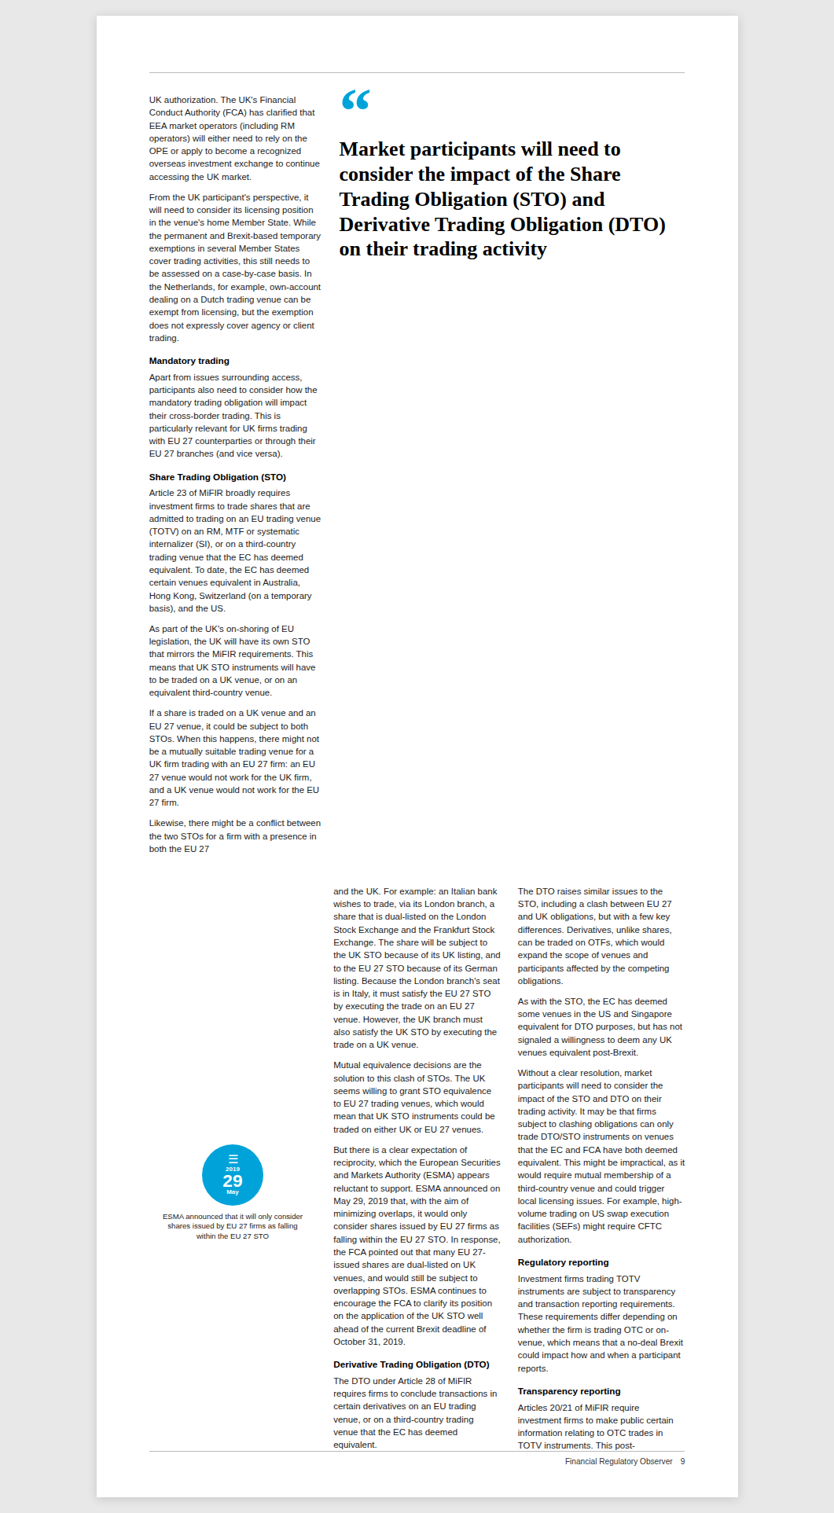UK authorization. The UK's Financial Conduct Authority (FCA) has clarified that EEA market operators (including RM operators) will either need to rely on the OPE or apply to become a recognized overseas investment exchange to continue accessing the UK market.
From the UK participant's perspective, it will need to consider its licensing position in the venue's home Member State. While the permanent and Brexit-based temporary exemptions in several Member States cover trading activities, this still needs to be assessed on a case-by-case basis. In the Netherlands, for example, own-account dealing on a Dutch trading venue can be exempt from licensing, but the exemption does not expressly cover agency or client trading.
Mandatory trading
Apart from issues surrounding access, participants also need to consider how the mandatory trading obligation will impact their cross-border trading. This is particularly relevant for UK firms trading with EU 27 counterparties or through their EU 27 branches (and vice versa).
Share Trading Obligation (STO)
Article 23 of MiFIR broadly requires investment firms to trade shares that are admitted to trading on an EU trading venue (TOTV) on an RM, MTF or systematic internalizer (SI), or on a third-country trading venue that the EC has deemed equivalent. To date, the EC has deemed certain venues equivalent in Australia, Hong Kong, Switzerland (on a temporary basis), and the US.
As part of the UK's on-shoring of EU legislation, the UK will have its own STO that mirrors the MiFIR requirements. This means that UK STO instruments will have to be traded on a UK venue, or on an equivalent third-country venue.
If a share is traded on a UK venue and an EU 27 venue, it could be subject to both STOs. When this happens, there might not be a mutually suitable trading venue for a UK firm trading with an EU 27 firm: an EU 27 venue would not work for the UK firm, and a UK venue would not work for the EU 27 firm.
Likewise, there might be a conflict between the two STOs for a firm with a presence in both the EU 27
“
Market participants will need to consider the impact of the Share Trading Obligation (STO) and Derivative Trading Obligation (DTO) on their trading activity
☰
2019
29
May
ESMA announced that it will only consider shares issued by EU 27 firms as falling within the EU 27 STO
and the UK. For example: an Italian bank wishes to trade, via its London branch, a share that is dual-listed on the London Stock Exchange and the Frankfurt Stock Exchange. The share will be subject to the UK STO because of its UK listing, and to the EU 27 STO because of its German listing. Because the London branch's seat is in Italy, it must satisfy the EU 27 STO by executing the trade on an EU 27 venue. However, the UK branch must also satisfy the UK STO by executing the trade on a UK venue.
Mutual equivalence decisions are the solution to this clash of STOs. The UK seems willing to grant STO equivalence to EU 27 trading venues, which would mean that UK STO instruments could be traded on either UK or EU 27 venues.
But there is a clear expectation of reciprocity, which the European Securities and Markets Authority (ESMA) appears reluctant to support. ESMA announced on May 29, 2019 that, with the aim of minimizing overlaps, it would only consider shares issued by EU 27 firms as falling within the EU 27 STO. In response, the FCA pointed out that many EU 27-issued shares are dual-listed on UK venues, and would still be subject to overlapping STOs. ESMA continues to encourage the FCA to clarify its position on the application of the UK STO well ahead of the current Brexit deadline of October 31, 2019.
Derivative Trading Obligation (DTO)
The DTO under Article 28 of MiFIR requires firms to conclude transactions in certain derivatives on an EU trading venue, or on a third-country trading venue that the EC has deemed equivalent.
The DTO raises similar issues to the STO, including a clash between EU 27 and UK obligations, but with a few key differences. Derivatives, unlike shares, can be traded on OTFs, which would expand the scope of venues and participants affected by the competing obligations.
As with the STO, the EC has deemed some venues in the US and Singapore equivalent for DTO purposes, but has not signaled a willingness to deem any UK venues equivalent post-Brexit.
Without a clear resolution, market participants will need to consider the impact of the STO and DTO on their trading activity. It may be that firms subject to clashing obligations can only trade DTO/STO instruments on venues that the EC and FCA have both deemed equivalent. This might be impractical, as it would require mutual membership of a third-country venue and could trigger local licensing issues. For example, high-volume trading on US swap execution facilities (SEFs) might require CFTC authorization.
Regulatory reporting
Investment firms trading TOTV instruments are subject to transparency and transaction reporting requirements. These requirements differ depending on whether the firm is trading OTC or on-venue, which means that a no-deal Brexit could impact how and when a participant reports.
Transparency reporting
Articles 20/21 of MiFIR require investment firms to make public certain information relating to OTC trades in TOTV instruments. This post-
Financial Regulatory Observer9